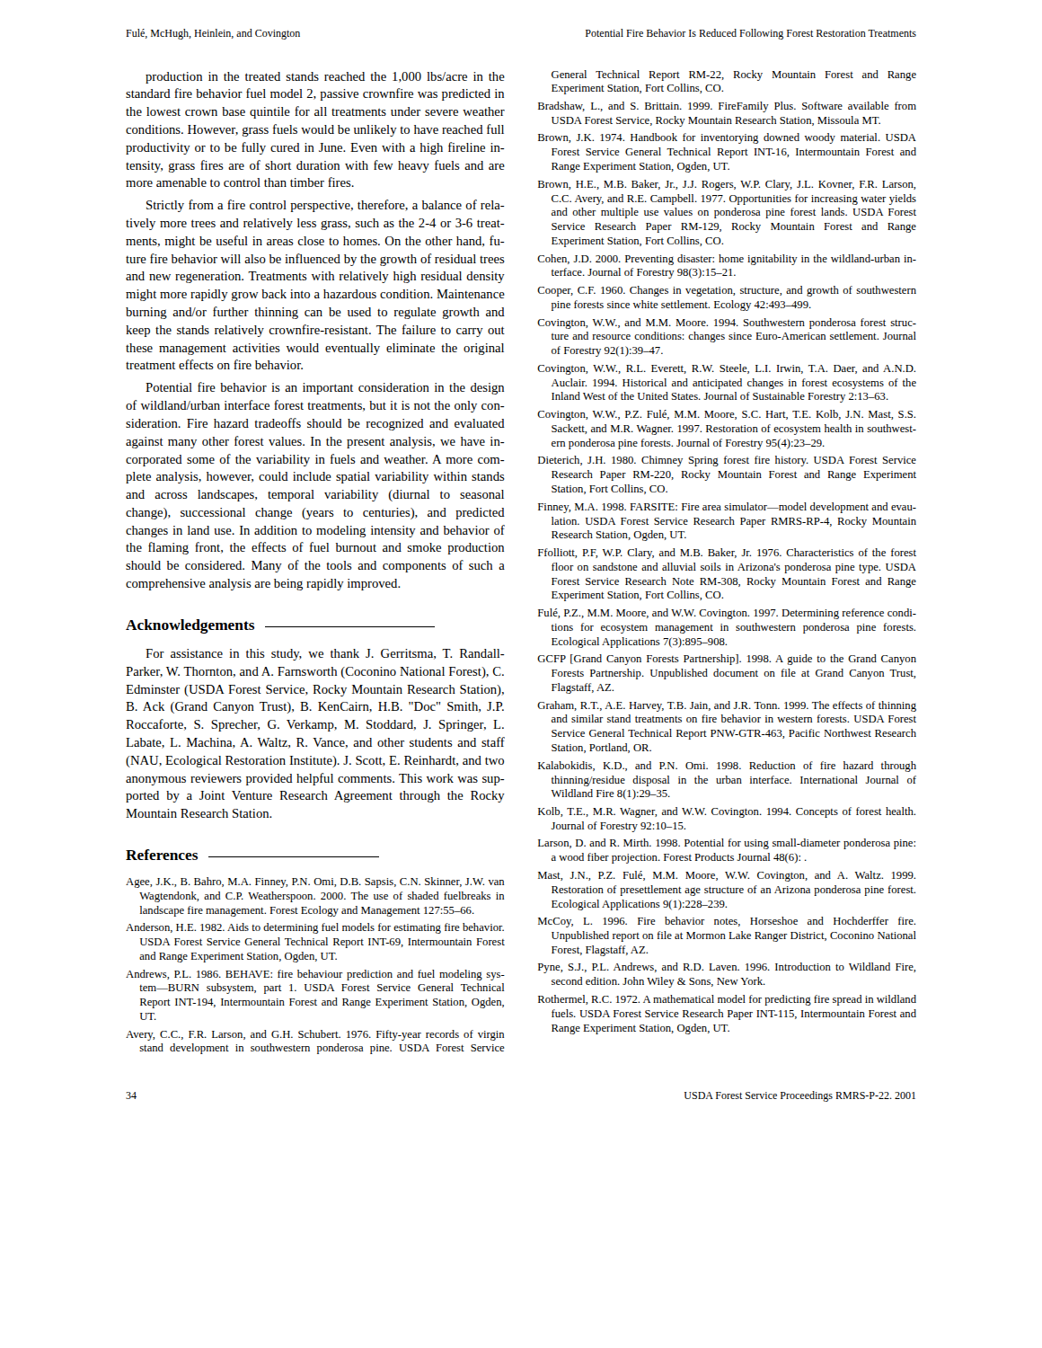Fulé, McHugh, Heinlein, and Covington
Potential Fire Behavior Is Reduced Following Forest Restoration Treatments
production in the treated stands reached the 1,000 lbs/acre in the standard fire behavior fuel model 2, passive crownfire was predicted in the lowest crown base quintile for all treatments under severe weather conditions. However, grass fuels would be unlikely to have reached full productivity or to be fully cured in June. Even with a high fireline intensity, grass fires are of short duration with few heavy fuels and are more amenable to control than timber fires.
Strictly from a fire control perspective, therefore, a balance of relatively more trees and relatively less grass, such as the 2-4 or 3-6 treatments, might be useful in areas close to homes. On the other hand, future fire behavior will also be influenced by the growth of residual trees and new regeneration. Treatments with relatively high residual density might more rapidly grow back into a hazardous condition. Maintenance burning and/or further thinning can be used to regulate growth and keep the stands relatively crownfire-resistant. The failure to carry out these management activities would eventually eliminate the original treatment effects on fire behavior.
Potential fire behavior is an important consideration in the design of wildland/urban interface forest treatments, but it is not the only consideration. Fire hazard tradeoffs should be recognized and evaluated against many other forest values. In the present analysis, we have incorporated some of the variability in fuels and weather. A more complete analysis, however, could include spatial variability within stands and across landscapes, temporal variability (diurnal to seasonal change), successional change (years to centuries), and predicted changes in land use. In addition to modeling intensity and behavior of the flaming front, the effects of fuel burnout and smoke production should be considered. Many of the tools and components of such a comprehensive analysis are being rapidly improved.
Acknowledgements
For assistance in this study, we thank J. Gerritsma, T. Randall-Parker, W. Thornton, and A. Farnsworth (Coconino National Forest), C. Edminster (USDA Forest Service, Rocky Mountain Research Station), B. Ack (Grand Canyon Trust), B. KenCairn, H.B. "Doc" Smith, J.P. Roccaforte, S. Sprecher, G. Verkamp, M. Stoddard, J. Springer, L. Labate, L. Machina, A. Waltz, R. Vance, and other students and staff (NAU, Ecological Restoration Institute). J. Scott, E. Reinhardt, and two anonymous reviewers provided helpful comments. This work was supported by a Joint Venture Research Agreement through the Rocky Mountain Research Station.
References
Agee, J.K., B. Bahro, M.A. Finney, P.N. Omi, D.B. Sapsis, C.N. Skinner, J.W. van Wagtendonk, and C.P. Weatherspoon. 2000. The use of shaded fuelbreaks in landscape fire management. Forest Ecology and Management 127:55–66.
Anderson, H.E. 1982. Aids to determining fuel models for estimating fire behavior. USDA Forest Service General Technical Report INT-69, Intermountain Forest and Range Experiment Station, Ogden, UT.
Andrews, P.L. 1986. BEHAVE: fire behaviour prediction and fuel modeling system—BURN subsystem, part 1. USDA Forest Service General Technical Report INT-194, Intermountain Forest and Range Experiment Station, Ogden, UT.
Avery, C.C., F.R. Larson, and G.H. Schubert. 1976. Fifty-year records of virgin stand development in southwestern ponderosa pine. USDA Forest Service General Technical Report RM-22, Rocky Mountain Forest and Range Experiment Station, Fort Collins, CO.
Bradshaw, L., and S. Brittain. 1999. FireFamily Plus. Software available from USDA Forest Service, Rocky Mountain Research Station, Missoula MT.
Brown, J.K. 1974. Handbook for inventorying downed woody material. USDA Forest Service General Technical Report INT-16, Intermountain Forest and Range Experiment Station, Ogden, UT.
Brown, H.E., M.B. Baker, Jr., J.J. Rogers, W.P. Clary, J.L. Kovner, F.R. Larson, C.C. Avery, and R.E. Campbell. 1977. Opportunities for increasing water yields and other multiple use values on ponderosa pine forest lands. USDA Forest Service Research Paper RM-129, Rocky Mountain Forest and Range Experiment Station, Fort Collins, CO.
Cohen, J.D. 2000. Preventing disaster: home ignitability in the wildland-urban interface. Journal of Forestry 98(3):15–21.
Cooper, C.F. 1960. Changes in vegetation, structure, and growth of southwestern pine forests since white settlement. Ecology 42:493–499.
Covington, W.W., and M.M. Moore. 1994. Southwestern ponderosa forest structure and resource conditions: changes since Euro-American settlement. Journal of Forestry 92(1):39–47.
Covington, W.W., R.L. Everett, R.W. Steele, L.I. Irwin, T.A. Daer, and A.N.D. Auclair. 1994. Historical and anticipated changes in forest ecosystems of the Inland West of the United States. Journal of Sustainable Forestry 2:13–63.
Covington, W.W., P.Z. Fulé, M.M. Moore, S.C. Hart, T.E. Kolb, J.N. Mast, S.S. Sackett, and M.R. Wagner. 1997. Restoration of ecosystem health in southwestern ponderosa pine forests. Journal of Forestry 95(4):23–29.
Dieterich, J.H. 1980. Chimney Spring forest fire history. USDA Forest Service Research Paper RM-220, Rocky Mountain Forest and Range Experiment Station, Fort Collins, CO.
Finney, M.A. 1998. FARSITE: Fire area simulator—model development and evaulation. USDA Forest Service Research Paper RMRS-RP-4, Rocky Mountain Research Station, Ogden, UT.
Ffolliott, P.F, W.P. Clary, and M.B. Baker, Jr. 1976. Characteristics of the forest floor on sandstone and alluvial soils in Arizona's ponderosa pine type. USDA Forest Service Research Note RM-308, Rocky Mountain Forest and Range Experiment Station, Fort Collins, CO.
Fulé, P.Z., M.M. Moore, and W.W. Covington. 1997. Determining reference conditions for ecosystem management in southwestern ponderosa pine forests. Ecological Applications 7(3):895–908.
GCFP [Grand Canyon Forests Partnership]. 1998. A guide to the Grand Canyon Forests Partnership. Unpublished document on file at Grand Canyon Trust, Flagstaff, AZ.
Graham, R.T., A.E. Harvey, T.B. Jain, and J.R. Tonn. 1999. The effects of thinning and similar stand treatments on fire behavior in western forests. USDA Forest Service General Technical Report PNW-GTR-463, Pacific Northwest Research Station, Portland, OR.
Kalabokidis, K.D., and P.N. Omi. 1998. Reduction of fire hazard through thinning/residue disposal in the urban interface. International Journal of Wildland Fire 8(1):29–35.
Kolb, T.E., M.R. Wagner, and W.W. Covington. 1994. Concepts of forest health. Journal of Forestry 92:10–15.
Larson, D. and R. Mirth. 1998. Potential for using small-diameter ponderosa pine: a wood fiber projection. Forest Products Journal 48(6): .
Mast, J.N., P.Z. Fulé, M.M. Moore, W.W. Covington, and A. Waltz. 1999. Restoration of presettlement age structure of an Arizona ponderosa pine forest. Ecological Applications 9(1):228–239.
McCoy, L. 1996. Fire behavior notes, Horseshoe and Hochderffer fire. Unpublished report on file at Mormon Lake Ranger District, Coconino National Forest, Flagstaff, AZ.
Pyne, S.J., P.L. Andrews, and R.D. Laven. 1996. Introduction to Wildland Fire, second edition. John Wiley & Sons, New York.
Rothermel, R.C. 1972. A mathematical model for predicting fire spread in wildland fuels. USDA Forest Service Research Paper INT-115, Intermountain Forest and Range Experiment Station, Ogden, UT.
34
USDA Forest Service Proceedings RMRS-P-22. 2001